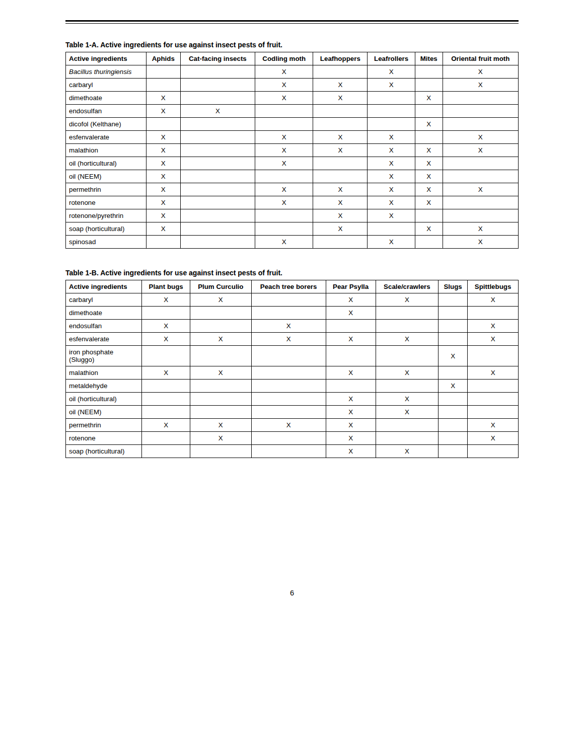Table 1-A. Active ingredients for use against insect pests of fruit.
| Active ingredients | Aphids | Cat-facing insects | Codling moth | Leafhoppers | Leafrollers | Mites | Oriental fruit moth |
| --- | --- | --- | --- | --- | --- | --- | --- |
| Bacillus thuringiensis | | | X | | X | | X |
| carbaryl | | | X | X | X | | X |
| dimethoate | X | | X | X | | X | |
| endosulfan | X | X | | | | | |
| dicofol (Kelthane) | | | | | | X | |
| esfenvalerate | X | | X | X | X | | X |
| malathion | X | | X | X | X | X | X |
| oil (horticultural) | X | | X | | X | X | |
| oil (NEEM) | X | | | | X | X | |
| permethrin | X | | X | X | X | X | X |
| rotenone | X | | X | X | X | X | |
| rotenone/pyrethrin | X | | | X | X | | |
| soap (horticultural) | X | | | X | | X | X |
| spinosad | | | X | | X | | X |
Table 1-B. Active ingredients for use against insect pests of fruit.
| Active ingredients | Plant bugs | Plum Curculio | Peach tree borers | Pear Psylla | Scale/crawlers | Slugs | Spittlebugs |
| --- | --- | --- | --- | --- | --- | --- | --- |
| carbaryl | X | X | | X | X | | X |
| dimethoate | | | | X | | | |
| endosulfan | X | | X | | | | X |
| esfenvalerate | X | X | X | X | X | | X |
| iron phosphate (Sluggo) | | | | | | X | |
| malathion | X | X | | X | X | | X |
| metaldehyde | | | | | | X | |
| oil (horticultural) | | | | X | X | | |
| oil (NEEM) | | | | X | X | | |
| permethrin | X | X | X | X | | | X |
| rotenone | | X | | X | | | X |
| soap (horticultural) | | | | X | X | | |
6